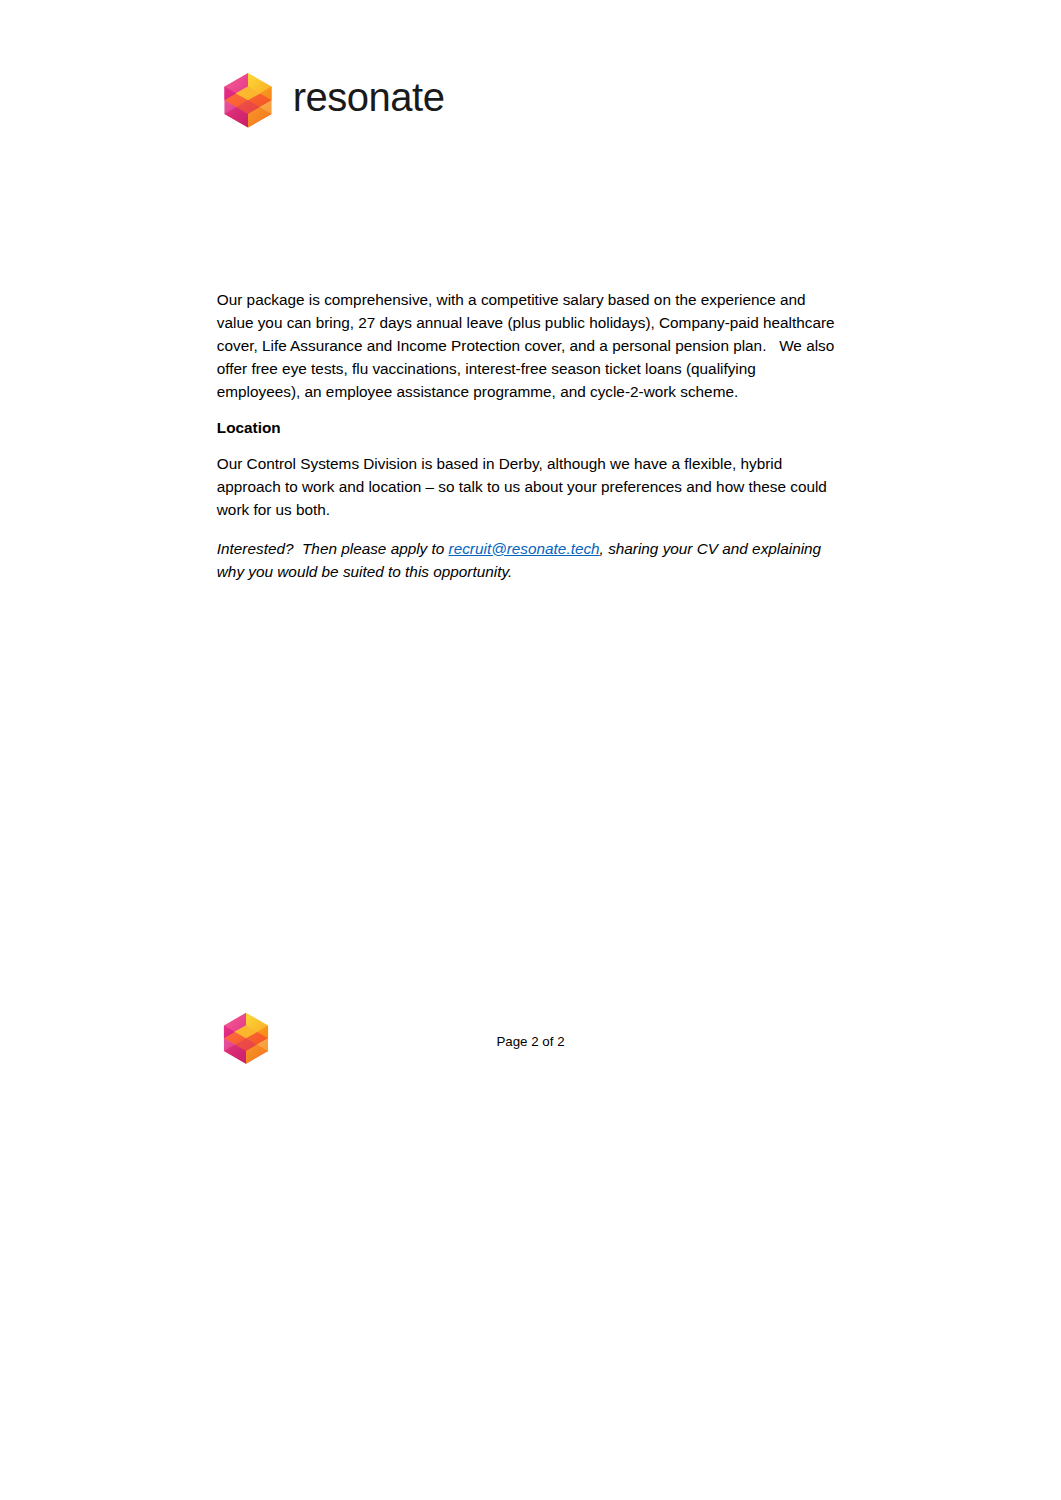resonate
Our package is comprehensive, with a competitive salary based on the experience and value you can bring, 27 days annual leave (plus public holidays), Company-paid healthcare cover, Life Assurance and Income Protection cover, and a personal pension plan. We also offer free eye tests, flu vaccinations, interest-free season ticket loans (qualifying employees), an employee assistance programme, and cycle-2-work scheme.
Location
Our Control Systems Division is based in Derby, although we have a flexible, hybrid approach to work and location – so talk to us about your preferences and how these could work for us both.
Interested? Then please apply to recruit@resonate.tech, sharing your CV and explaining why you would be suited to this opportunity.
Page 2 of 2